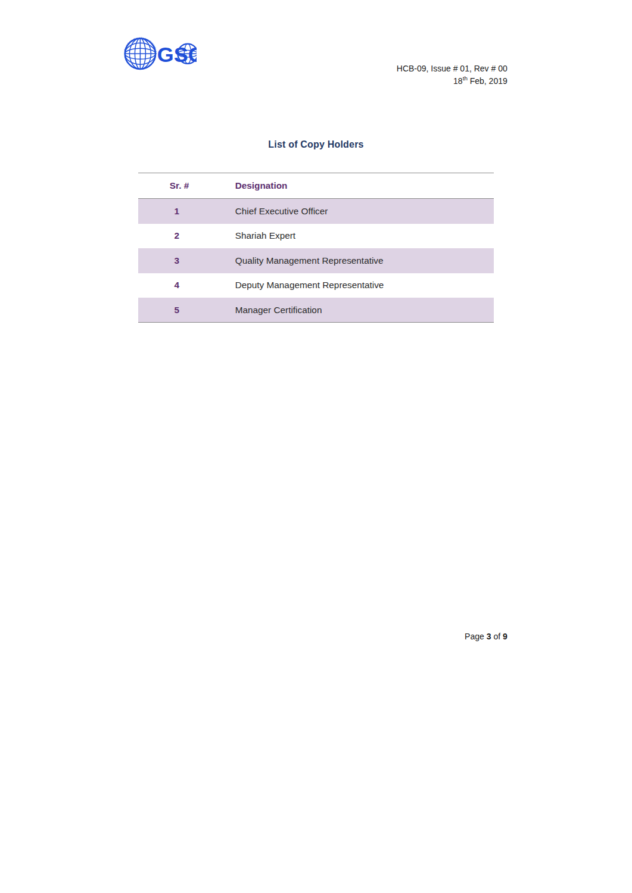GLOBAL SHARIAH COMPLIANCE GSC
HCB-09, Issue # 01, Rev # 00
18th Feb, 2019
List of Copy Holders
| Sr. # | Designation |
| --- | --- |
| 1 | Chief Executive Officer |
| 2 | Shariah Expert |
| 3 | Quality Management Representative |
| 4 | Deputy Management Representative |
| 5 | Manager Certification |
Page 3 of 9